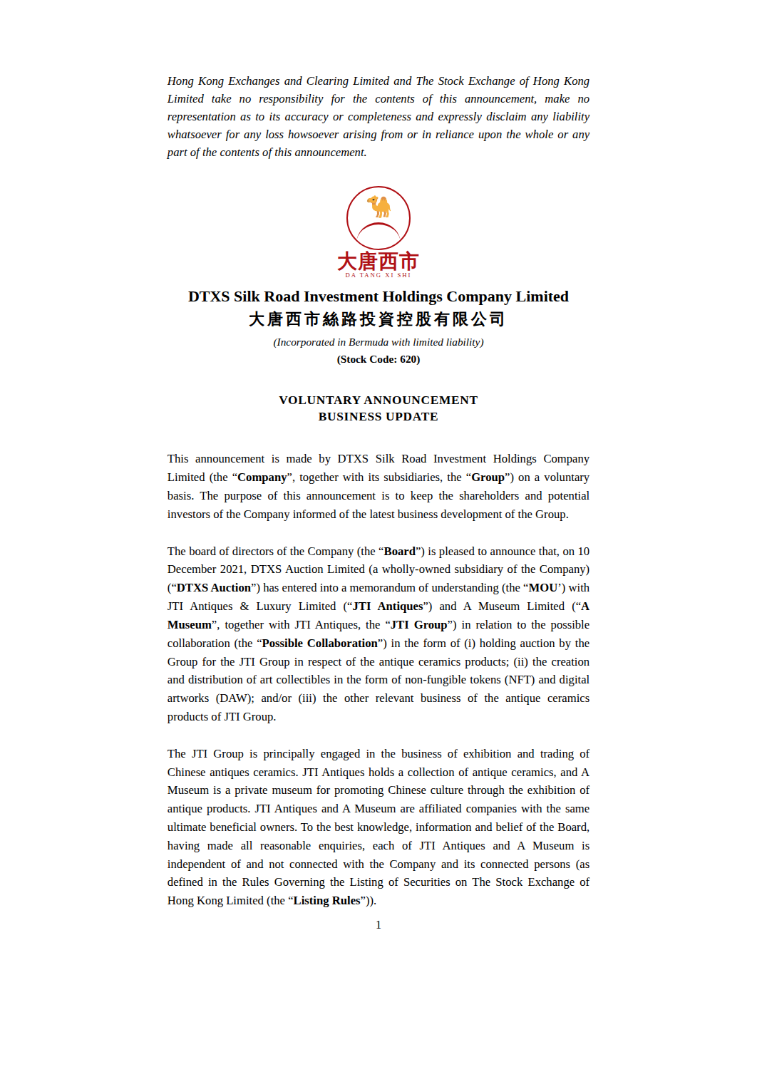Hong Kong Exchanges and Clearing Limited and The Stock Exchange of Hong Kong Limited take no responsibility for the contents of this announcement, make no representation as to its accuracy or completeness and expressly disclaim any liability whatsoever for any loss howsoever arising from or in reliance upon the whole or any part of the contents of this announcement.
🐪
大唐西市
DA TANG XI SHI
DTXS Silk Road Investment Holdings Company Limited
大唐西市絲路投資控股有限公司
(Incorporated in Bermuda with limited liability)
(Stock Code: 620)
VOLUNTARY ANNOUNCEMENTBUSINESS UPDATE
This announcement is made by DTXS Silk Road Investment Holdings Company Limited (the “Company”, together with its subsidiaries, the “Group”) on a voluntary basis. The purpose of this announcement is to keep the shareholders and potential investors of the Company informed of the latest business development of the Group.
The board of directors of the Company (the “Board”) is pleased to announce that, on 10 December 2021, DTXS Auction Limited (a wholly-owned subsidiary of the Company) (“DTXS Auction”) has entered into a memorandum of understanding (the “MOU’) with JTI Antiques & Luxury Limited (“JTI Antiques”) and A Museum Limited (“A Museum”, together with JTI Antiques, the “JTI Group”) in relation to the possible collaboration (the “Possible Collaboration”) in the form of (i) holding auction by the Group for the JTI Group in respect of the antique ceramics products; (ii) the creation and distribution of art collectibles in the form of non-fungible tokens (NFT) and digital artworks (DAW); and/or (iii) the other relevant business of the antique ceramics products of JTI Group.
The JTI Group is principally engaged in the business of exhibition and trading of Chinese antiques ceramics. JTI Antiques holds a collection of antique ceramics, and A Museum is a private museum for promoting Chinese culture through the exhibition of antique products. JTI Antiques and A Museum are affiliated companies with the same ultimate beneficial owners. To the best knowledge, information and belief of the Board, having made all reasonable enquiries, each of JTI Antiques and A Museum is independent of and not connected with the Company and its connected persons (as defined in the Rules Governing the Listing of Securities on The Stock Exchange of Hong Kong Limited (the “Listing Rules”)).
1